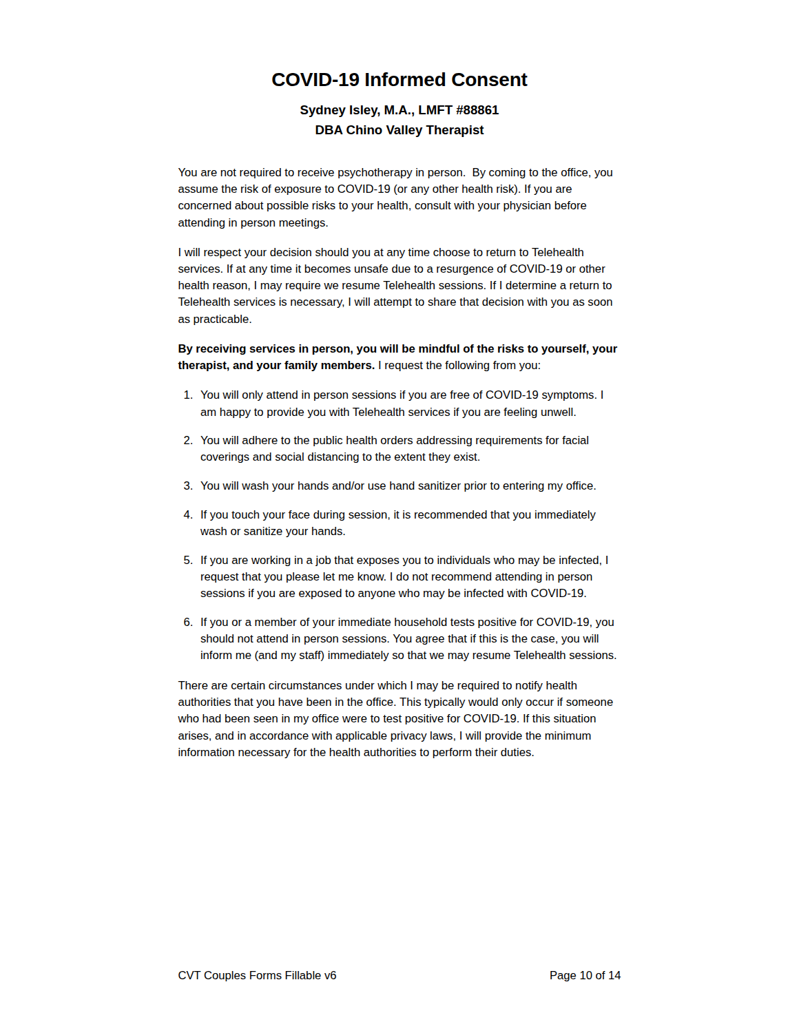COVID-19 Informed Consent
Sydney Isley, M.A., LMFT #88861
DBA Chino Valley Therapist
You are not required to receive psychotherapy in person. By coming to the office, you assume the risk of exposure to COVID-19 (or any other health risk). If you are concerned about possible risks to your health, consult with your physician before attending in person meetings.
I will respect your decision should you at any time choose to return to Telehealth services. If at any time it becomes unsafe due to a resurgence of COVID-19 or other health reason, I may require we resume Telehealth sessions. If I determine a return to Telehealth services is necessary, I will attempt to share that decision with you as soon as practicable.
By receiving services in person, you will be mindful of the risks to yourself, your therapist, and your family members. I request the following from you:
You will only attend in person sessions if you are free of COVID-19 symptoms. I am happy to provide you with Telehealth services if you are feeling unwell.
You will adhere to the public health orders addressing requirements for facial coverings and social distancing to the extent they exist.
You will wash your hands and/or use hand sanitizer prior to entering my office.
If you touch your face during session, it is recommended that you immediately wash or sanitize your hands.
If you are working in a job that exposes you to individuals who may be infected, I request that you please let me know. I do not recommend attending in person sessions if you are exposed to anyone who may be infected with COVID-19.
If you or a member of your immediate household tests positive for COVID-19, you should not attend in person sessions. You agree that if this is the case, you will inform me (and my staff) immediately so that we may resume Telehealth sessions.
There are certain circumstances under which I may be required to notify health authorities that you have been in the office. This typically would only occur if someone who had been seen in my office were to test positive for COVID-19. If this situation arises, and in accordance with applicable privacy laws, I will provide the minimum information necessary for the health authorities to perform their duties.
CVT Couples Forms Fillable v6 Page 10 of 14